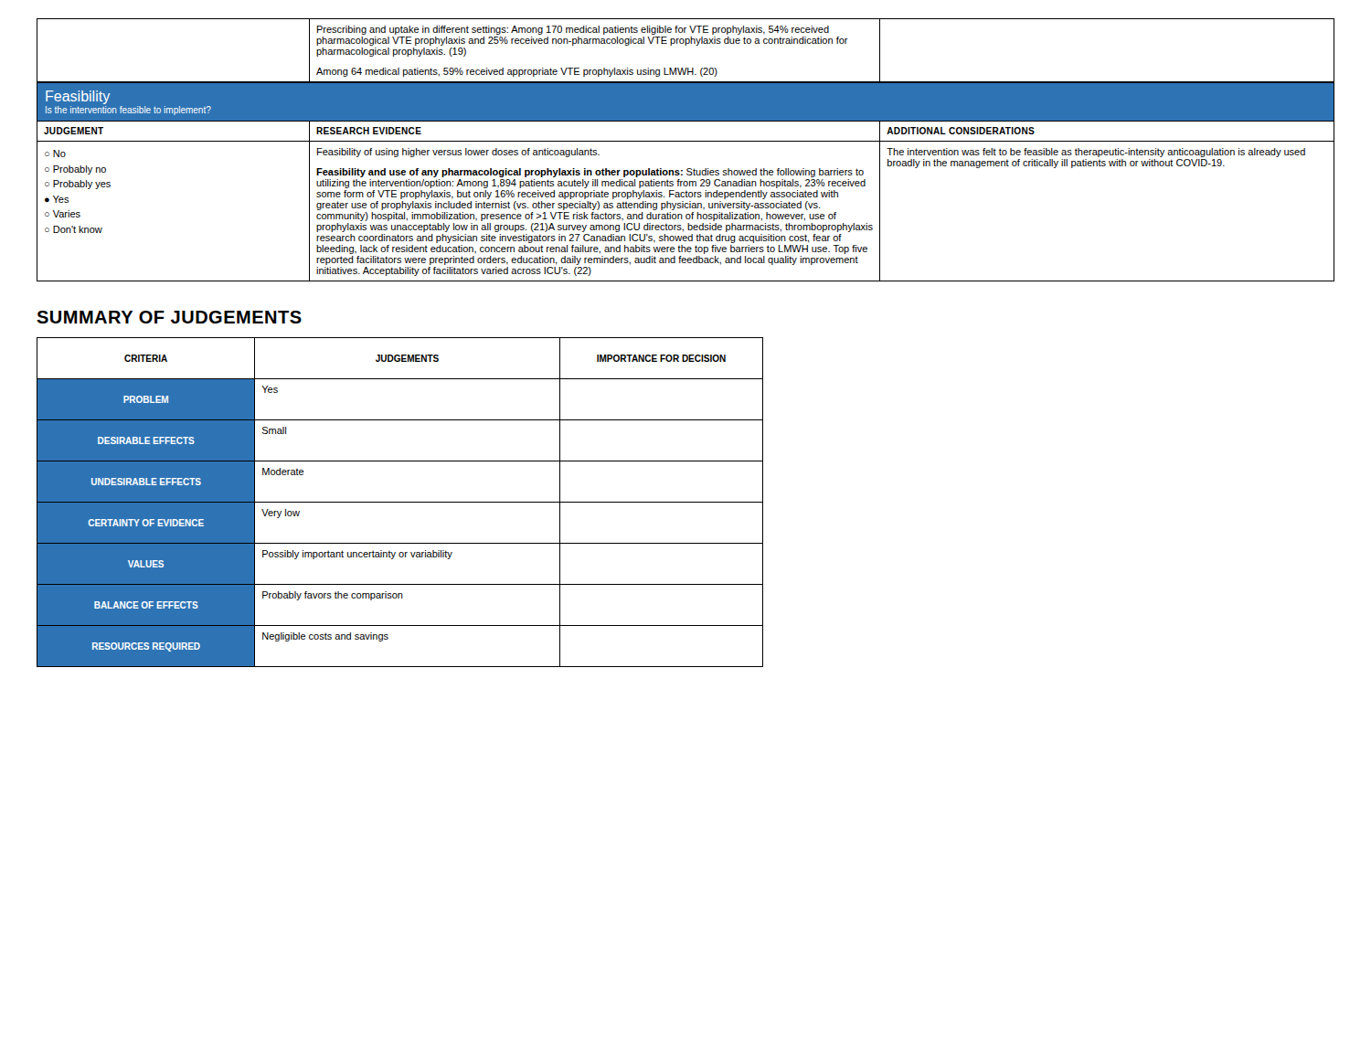| | Prescribing and uptake in different settings: Among 170 medical patients eligible for VTE prophylaxis, 54% received pharmacological VTE prophylaxis and 25% received non-pharmacological VTE prophylaxis due to a contraindication for pharmacological prophylaxis. (19) Among 64 medical patients, 59% received appropriate VTE prophylaxis using LMWH. (20) | |
| Feasibility Is the intervention feasible to implement? |
| JUDGEMENT | RESEARCH EVIDENCE | ADDITIONAL CONSIDERATIONS |
| ○ No ○ Probably no ○ Probably yes ● Yes ○ Varies ○ Don't know | Feasibility of using higher versus lower doses of anticoagulants. Feasibility and use of any pharmacological prophylaxis in other populations: Studies showed the following barriers to utilizing the intervention/option: Among 1,894 patients acutely ill medical patients from 29 Canadian hospitals, 23% received some form of VTE prophylaxis, but only 16% received appropriate prophylaxis. Factors independently associated with greater use of prophylaxis included internist (vs. other specialty) as attending physician, university-associated (vs. community) hospital, immobilization, presence of >1 VTE risk factors, and duration of hospitalization, however, use of prophylaxis was unacceptably low in all groups. (21)A survey among ICU directors, bedside pharmacists, thromboprophylaxis research coordinators and physician site investigators in 27 Canadian ICU's, showed that drug acquisition cost, fear of bleeding, lack of resident education, concern about renal failure, and habits were the top five barriers to LMWH use. Top five reported facilitators were preprinted orders, education, daily reminders, audit and feedback, and local quality improvement initiatives. Acceptability of facilitators varied across ICU's. (22) | The intervention was felt to be feasible as therapeutic-intensity anticoagulation is already used broadly in the management of critically ill patients with or without COVID-19. |
SUMMARY OF JUDGEMENTS
| CRITERIA | JUDGEMENTS | IMPORTANCE FOR DECISION |
| PROBLEM | Yes | |
| DESIRABLE EFFECTS | Small | |
| UNDESIRABLE EFFECTS | Moderate | |
| CERTAINTY OF EVIDENCE | Very low | |
| VALUES | Possibly important uncertainty or variability | |
| BALANCE OF EFFECTS | Probably favors the comparison | |
| RESOURCES REQUIRED | Negligible costs and savings | |